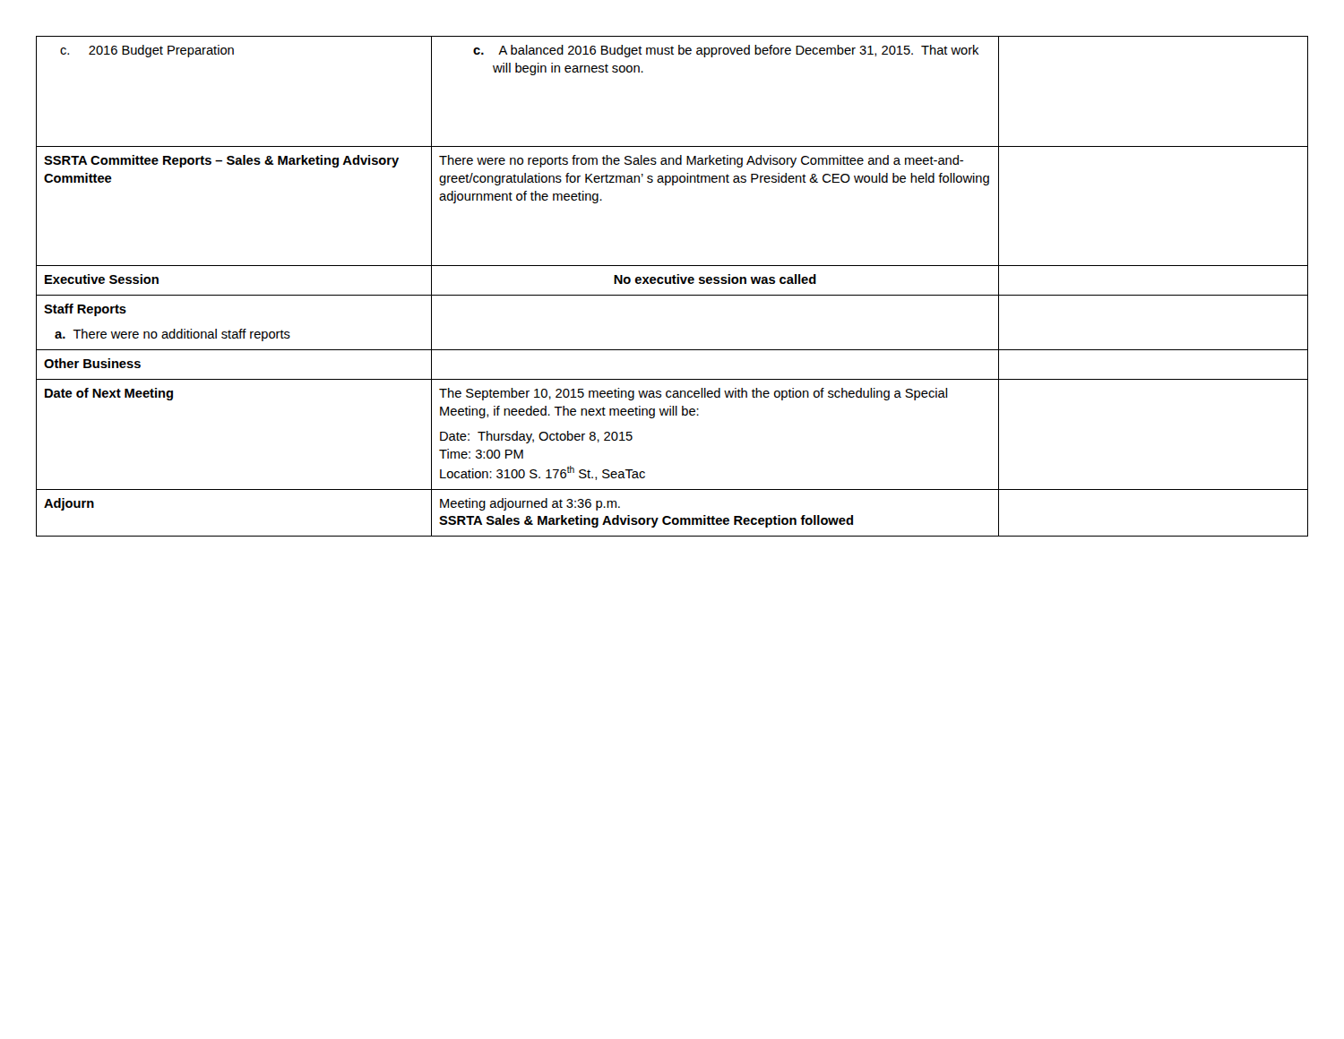| c. 2016 Budget Preparation | c. A balanced 2016 Budget must be approved before December 31, 2015. That work will begin in earnest soon. | |
| SSRTA Committee Reports – Sales & Marketing Advisory Committee | There were no reports from the Sales and Marketing Advisory Committee and a meet-and-greet/congratulations for Kertzman’ s appointment as President & CEO would be held following adjournment of the meeting. | |
| Executive Session | No executive session was called | |
| Staff Reports a. There were no additional staff reports | | |
| Other Business | | |
| Date of Next Meeting | The September 10, 2015 meeting was cancelled with the option of scheduling a Special Meeting, if needed. The next meeting will be: Date: Thursday, October 8, 2015 Time: 3:00 PM Location: 3100 S. 176 th St., SeaTac | |
| Adjourn | Meeting adjourned at 3:36 p.m. SSRTA Sales & Marketing Advisory Committee Reception followed | |